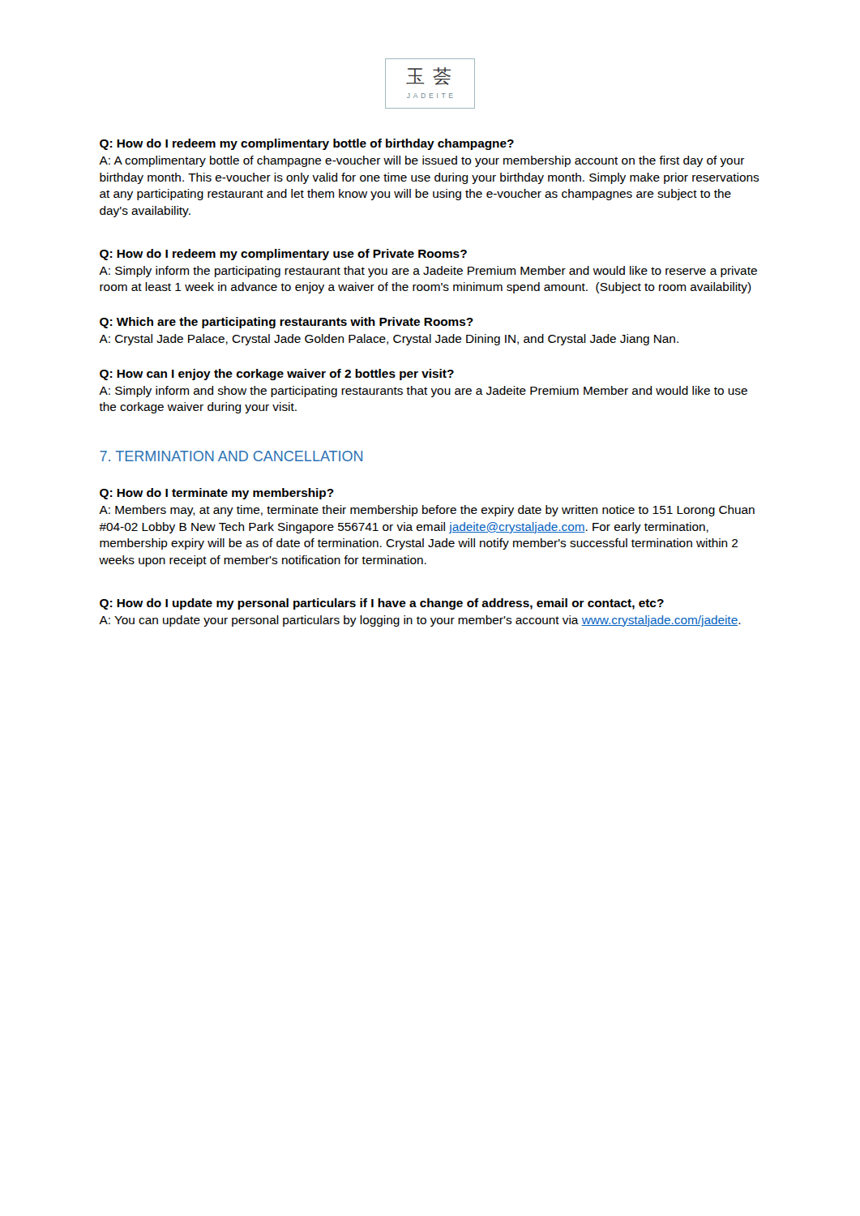玉荟
JADEITE
Q: How do I redeem my complimentary bottle of birthday champagne?
A: A complimentary bottle of champagne e-voucher will be issued to your membership account on the first day of your birthday month. This e-voucher is only valid for one time use during your birthday month. Simply make prior reservations at any participating restaurant and let them know you will be using the e-voucher as champagnes are subject to the day's availability.
Q: How do I redeem my complimentary use of Private Rooms?
A: Simply inform the participating restaurant that you are a Jadeite Premium Member and would like to reserve a private room at least 1 week in advance to enjoy a waiver of the room's minimum spend amount. (Subject to room availability)
Q: Which are the participating restaurants with Private Rooms?
A: Crystal Jade Palace, Crystal Jade Golden Palace, Crystal Jade Dining IN, and Crystal Jade Jiang Nan.
Q: How can I enjoy the corkage waiver of 2 bottles per visit?
A: Simply inform and show the participating restaurants that you are a Jadeite Premium Member and would like to use the corkage waiver during your visit.
7. TERMINATION AND CANCELLATION
Q: How do I terminate my membership?
A: Members may, at any time, terminate their membership before the expiry date by written notice to 151 Lorong Chuan #04-02 Lobby B New Tech Park Singapore 556741 or via email jadeite@crystaljade.com. For early termination, membership expiry will be as of date of termination. Crystal Jade will notify member's successful termination within 2 weeks upon receipt of member's notification for termination.
Q: How do I update my personal particulars if I have a change of address, email or contact, etc?
A: You can update your personal particulars by logging in to your member's account via www.crystaljade.com/jadeite.